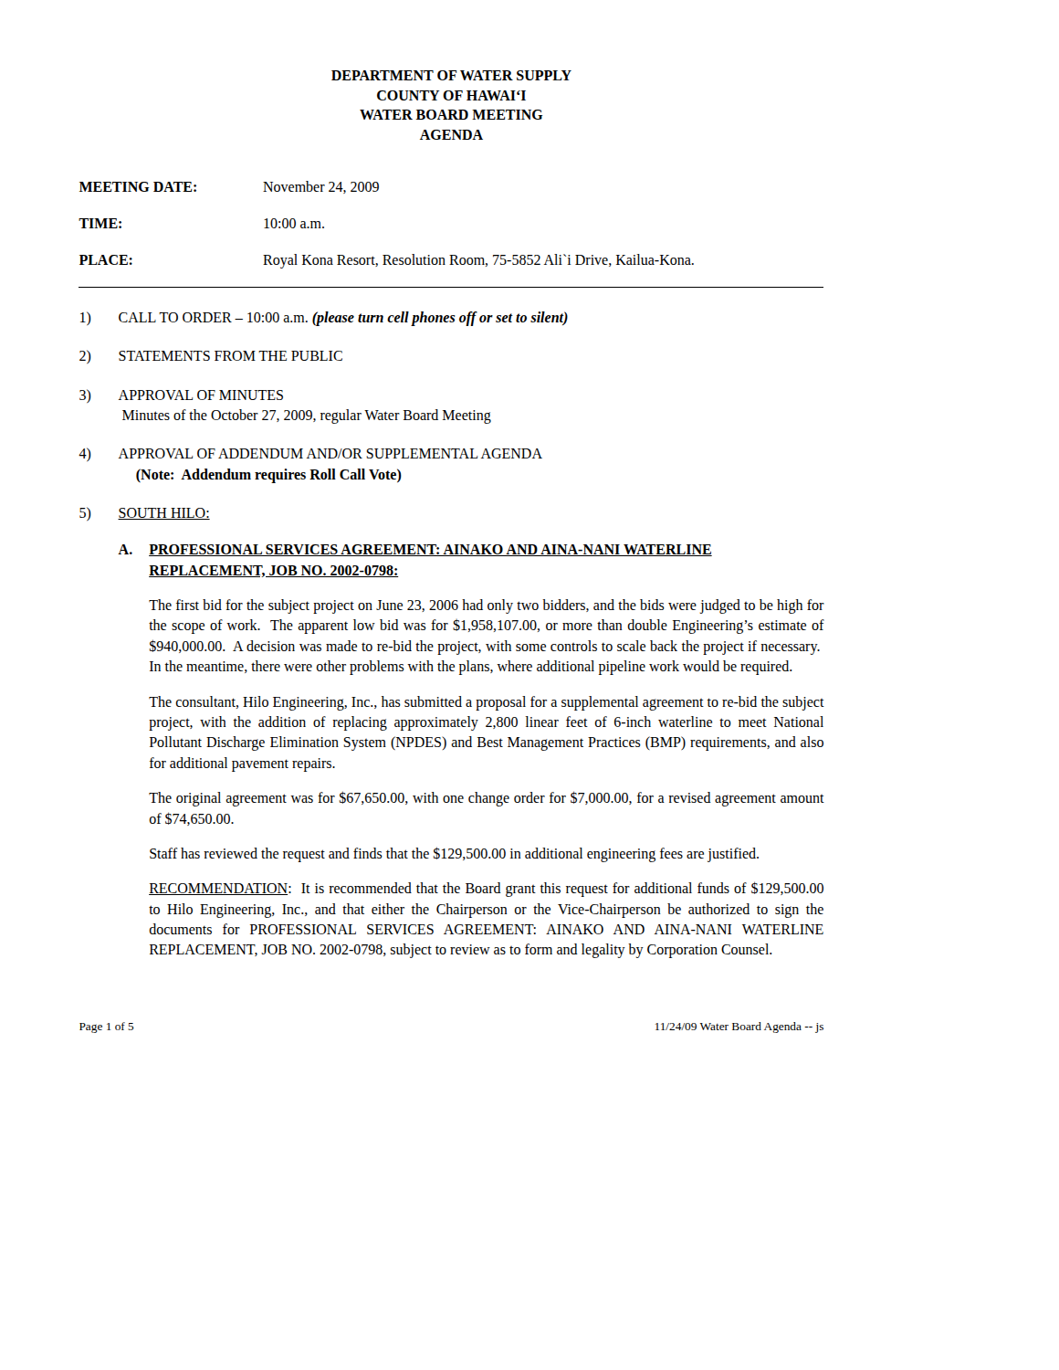DEPARTMENT OF WATER SUPPLY
COUNTY OF HAWAIʻI
WATER BOARD MEETING
AGENDA
MEETING DATE:
November 24, 2009
TIME:
10:00 a.m.
PLACE:
Royal Kona Resort, Resolution Room, 75-5852 Ali`i Drive, Kailua-Kona.
1)
CALL TO ORDER – 10:00 a.m. (please turn cell phones off or set to silent)
2)
STATEMENTS FROM THE PUBLIC
3)
APPROVAL OF MINUTES
Minutes of the October 27, 2009, regular Water Board Meeting
4)
APPROVAL OF ADDENDUM AND/OR SUPPLEMENTAL AGENDA
(Note: Addendum requires Roll Call Vote)
5)
SOUTH HILO:
A.
PROFESSIONAL SERVICES AGREEMENT: AINAKO AND AINA-NANI WATERLINE REPLACEMENT, JOB NO. 2002-0798:
The first bid for the subject project on June 23, 2006 had only two bidders, and the bids were judged to be high for the scope of work. The apparent low bid was for $1,958,107.00, or more than double Engineering’s estimate of $940,000.00. A decision was made to re-bid the project, with some controls to scale back the project if necessary. In the meantime, there were other problems with the plans, where additional pipeline work would be required.
The consultant, Hilo Engineering, Inc., has submitted a proposal for a supplemental agreement to re-bid the subject project, with the addition of replacing approximately 2,800 linear feet of 6-inch waterline to meet National Pollutant Discharge Elimination System (NPDES) and Best Management Practices (BMP) requirements, and also for additional pavement repairs.
The original agreement was for $67,650.00, with one change order for $7,000.00, for a revised agreement amount of $74,650.00.
Staff has reviewed the request and finds that the $129,500.00 in additional engineering fees are justified.
RECOMMENDATION: It is recommended that the Board grant this request for additional funds of $129,500.00 to Hilo Engineering, Inc., and that either the Chairperson or the Vice-Chairperson be authorized to sign the documents for PROFESSIONAL SERVICES AGREEMENT: AINAKO AND AINA-NANI WATERLINE REPLACEMENT, JOB NO. 2002-0798, subject to review as to form and legality by Corporation Counsel.
Page 1 of 5
11/24/09 Water Board Agenda -- js